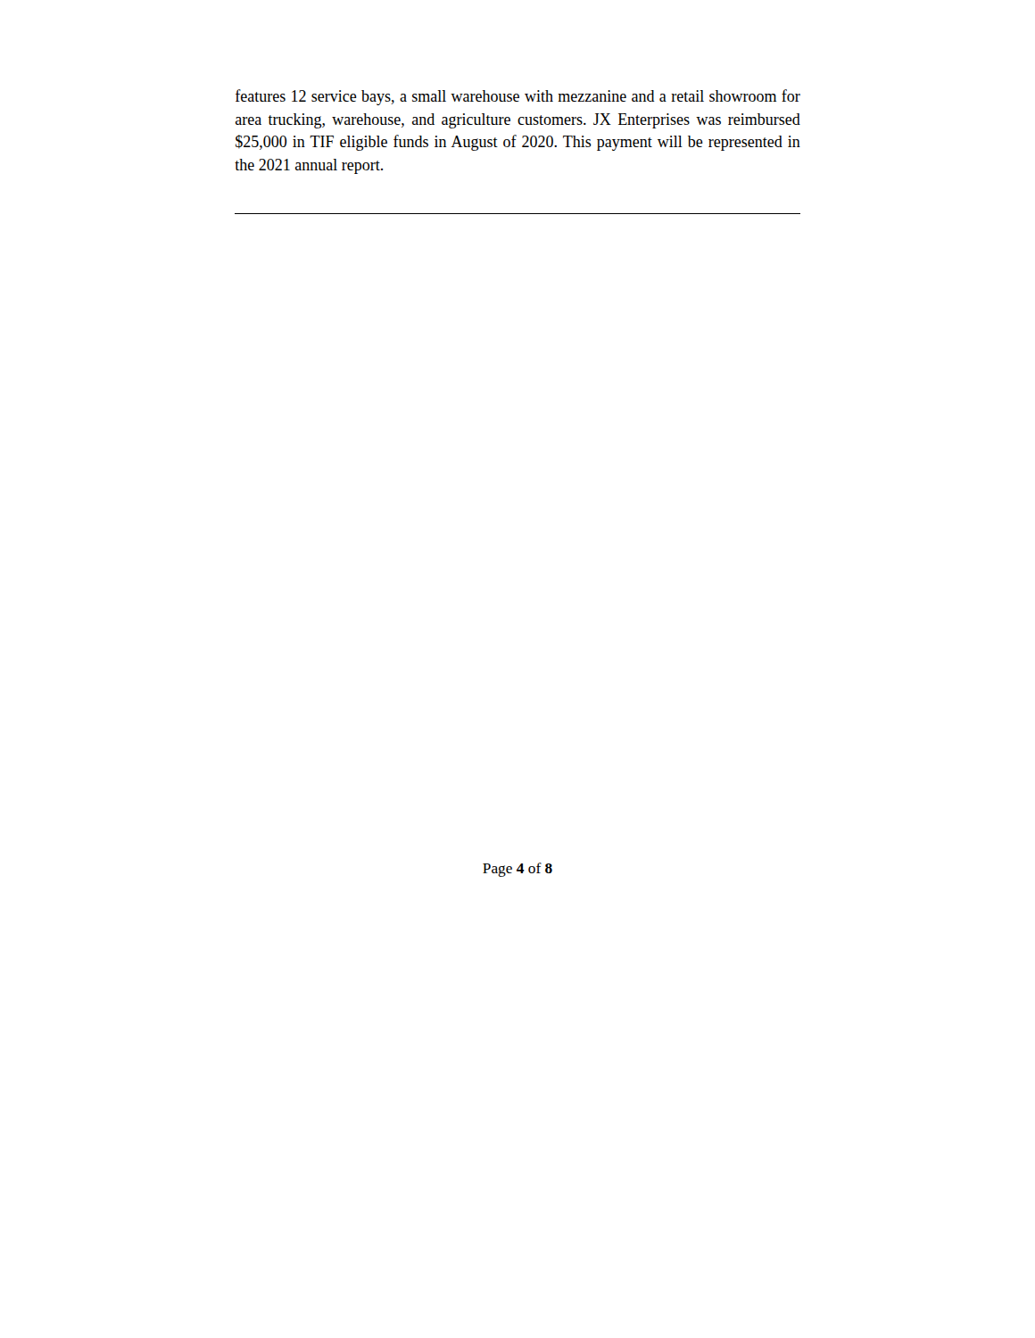features 12 service bays, a small warehouse with mezzanine and a retail showroom for area trucking, warehouse, and agriculture customers. JX Enterprises was reimbursed $25,000 in TIF eligible funds in August of 2020. This payment will be represented in the 2021 annual report.
Page 4 of 8